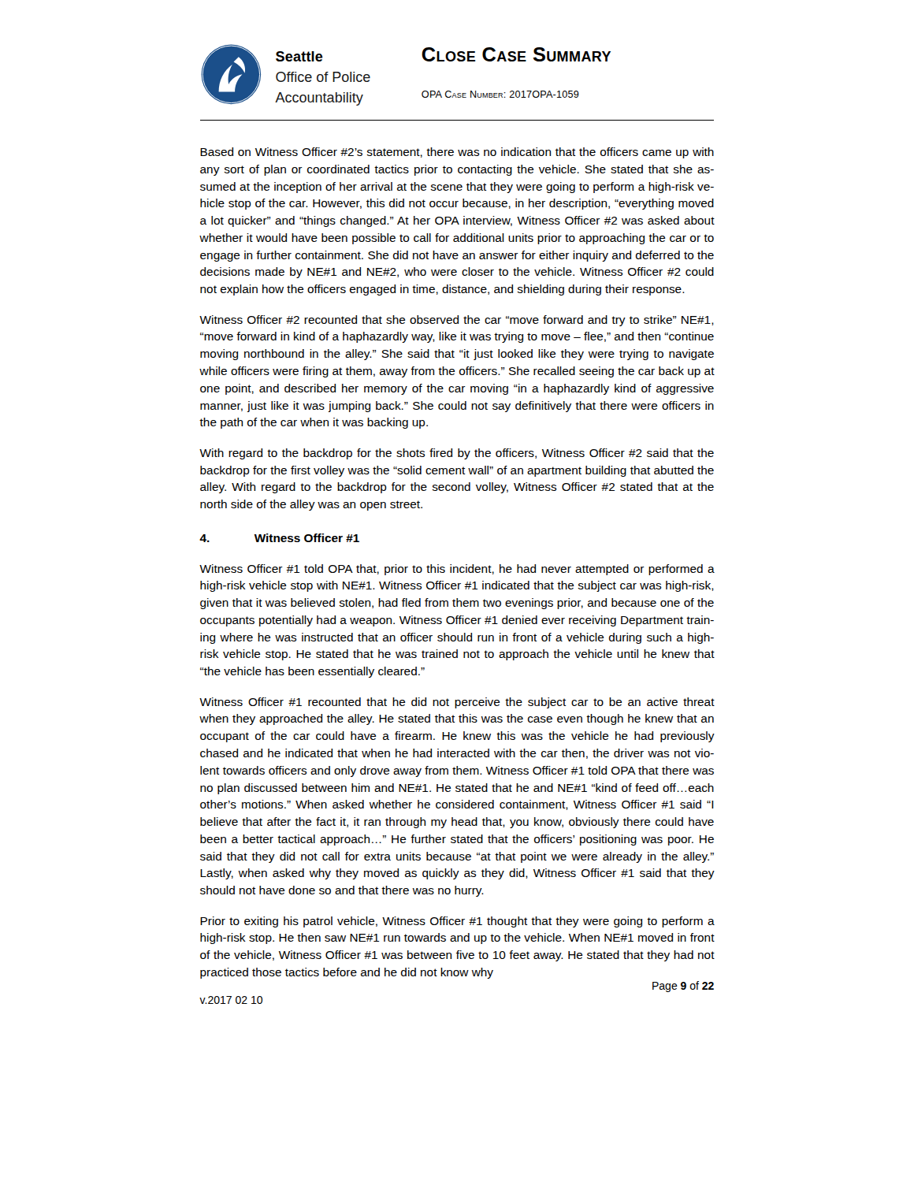Seattle
Office of Police
Accountability
Close Case Summary
OPA Case Number: 2017OPA-1059
Based on Witness Officer #2’s statement, there was no indication that the officers came up with any sort of plan or coordinated tactics prior to contacting the vehicle. She stated that she assumed at the inception of her arrival at the scene that they were going to perform a high-risk vehicle stop of the car. However, this did not occur because, in her description, “everything moved a lot quicker” and “things changed.” At her OPA interview, Witness Officer #2 was asked about whether it would have been possible to call for additional units prior to approaching the car or to engage in further containment. She did not have an answer for either inquiry and deferred to the decisions made by NE#1 and NE#2, who were closer to the vehicle. Witness Officer #2 could not explain how the officers engaged in time, distance, and shielding during their response.
Witness Officer #2 recounted that she observed the car “move forward and try to strike” NE#1, “move forward in kind of a haphazardly way, like it was trying to move – flee,” and then “continue moving northbound in the alley.” She said that “it just looked like they were trying to navigate while officers were firing at them, away from the officers.” She recalled seeing the car back up at one point, and described her memory of the car moving “in a haphazardly kind of aggressive manner, just like it was jumping back.” She could not say definitively that there were officers in the path of the car when it was backing up.
With regard to the backdrop for the shots fired by the officers, Witness Officer #2 said that the backdrop for the first volley was the “solid cement wall” of an apartment building that abutted the alley. With regard to the backdrop for the second volley, Witness Officer #2 stated that at the north side of the alley was an open street.
4. Witness Officer #1
Witness Officer #1 told OPA that, prior to this incident, he had never attempted or performed a high-risk vehicle stop with NE#1. Witness Officer #1 indicated that the subject car was high-risk, given that it was believed stolen, had fled from them two evenings prior, and because one of the occupants potentially had a weapon. Witness Officer #1 denied ever receiving Department training where he was instructed that an officer should run in front of a vehicle during such a high-risk vehicle stop. He stated that he was trained not to approach the vehicle until he knew that “the vehicle has been essentially cleared.”
Witness Officer #1 recounted that he did not perceive the subject car to be an active threat when they approached the alley. He stated that this was the case even though he knew that an occupant of the car could have a firearm. He knew this was the vehicle he had previously chased and he indicated that when he had interacted with the car then, the driver was not violent towards officers and only drove away from them. Witness Officer #1 told OPA that there was no plan discussed between him and NE#1. He stated that he and NE#1 “kind of feed off…each other’s motions.” When asked whether he considered containment, Witness Officer #1 said “I believe that after the fact it, it ran through my head that, you know, obviously there could have been a better tactical approach…” He further stated that the officers’ positioning was poor. He said that they did not call for extra units because “at that point we were already in the alley.” Lastly, when asked why they moved as quickly as they did, Witness Officer #1 said that they should not have done so and that there was no hurry.
Prior to exiting his patrol vehicle, Witness Officer #1 thought that they were going to perform a high-risk stop. He then saw NE#1 run towards and up to the vehicle. When NE#1 moved in front of the vehicle, Witness Officer #1 was between five to 10 feet away. He stated that they had not practiced those tactics before and he did not know why
Page 9 of 22
v.2017 02 10